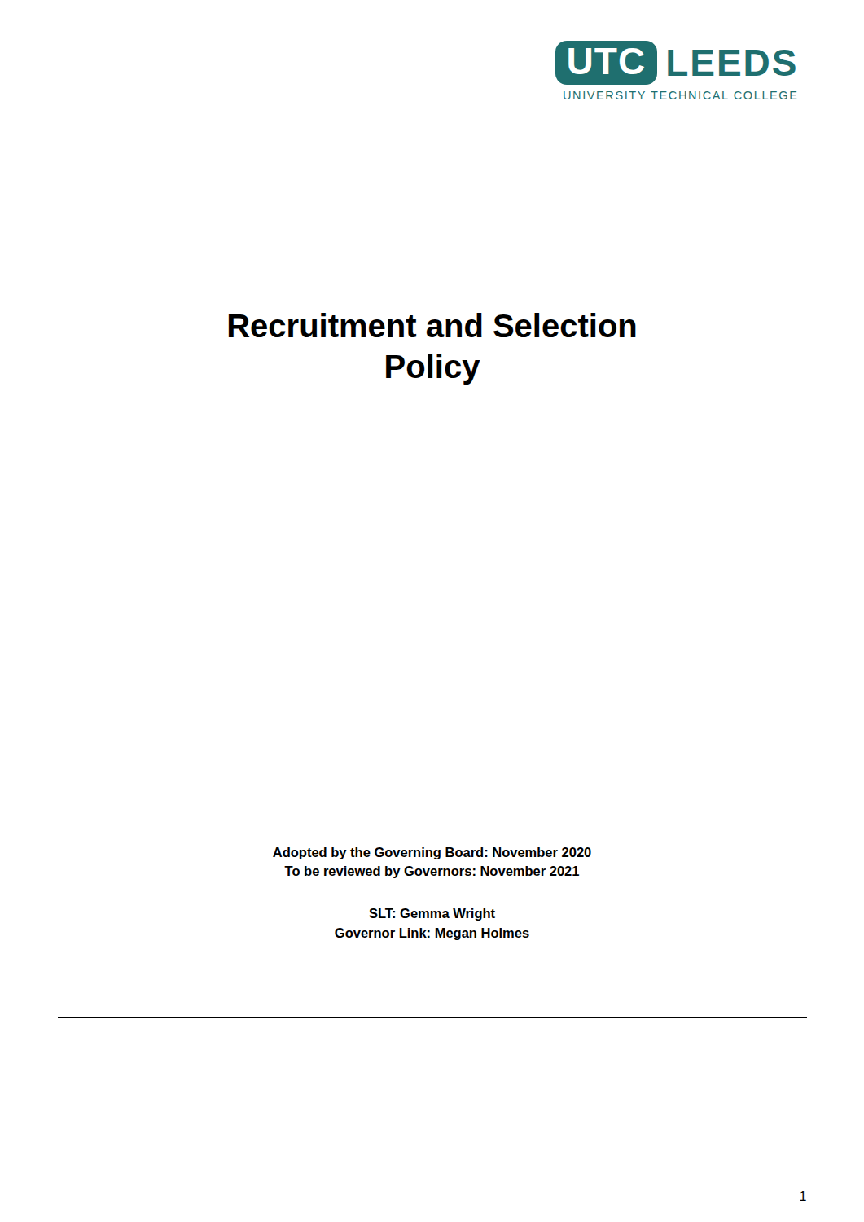UTC LEEDS
UNIVERSITY TECHNICAL COLLEGE
Recruitment and Selection
Policy
Adopted by the Governing Board: November 2020
To be reviewed by Governors: November 2021
SLT: Gemma Wright
Governor Link: Megan Holmes
1